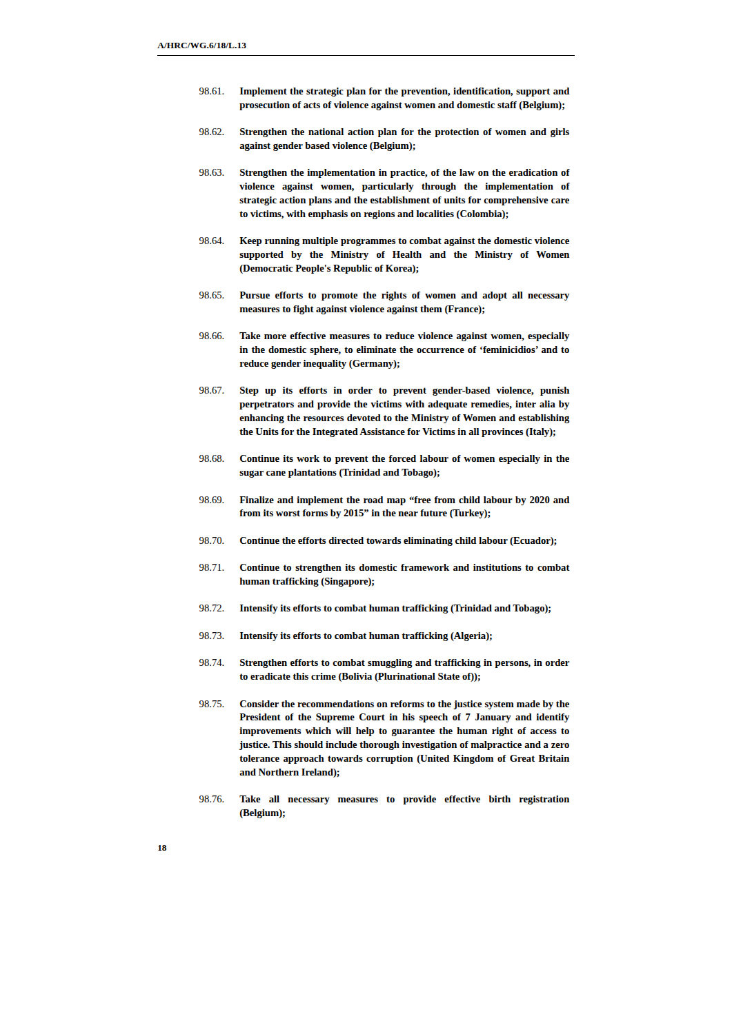A/HRC/WG.6/18/L.13
98.61. Implement the strategic plan for the prevention, identification, support and prosecution of acts of violence against women and domestic staff (Belgium);
98.62. Strengthen the national action plan for the protection of women and girls against gender based violence (Belgium);
98.63. Strengthen the implementation in practice, of the law on the eradication of violence against women, particularly through the implementation of strategic action plans and the establishment of units for comprehensive care to victims, with emphasis on regions and localities (Colombia);
98.64. Keep running multiple programmes to combat against the domestic violence supported by the Ministry of Health and the Ministry of Women (Democratic People's Republic of Korea);
98.65. Pursue efforts to promote the rights of women and adopt all necessary measures to fight against violence against them (France);
98.66. Take more effective measures to reduce violence against women, especially in the domestic sphere, to eliminate the occurrence of ‘feminicidios’ and to reduce gender inequality (Germany);
98.67. Step up its efforts in order to prevent gender-based violence, punish perpetrators and provide the victims with adequate remedies, inter alia by enhancing the resources devoted to the Ministry of Women and establishing the Units for the Integrated Assistance for Victims in all provinces (Italy);
98.68. Continue its work to prevent the forced labour of women especially in the sugar cane plantations (Trinidad and Tobago);
98.69. Finalize and implement the road map “free from child labour by 2020 and from its worst forms by 2015” in the near future (Turkey);
98.70. Continue the efforts directed towards eliminating child labour (Ecuador);
98.71. Continue to strengthen its domestic framework and institutions to combat human trafficking (Singapore);
98.72. Intensify its efforts to combat human trafficking (Trinidad and Tobago);
98.73. Intensify its efforts to combat human trafficking (Algeria);
98.74. Strengthen efforts to combat smuggling and trafficking in persons, in order to eradicate this crime (Bolivia (Plurinational State of));
98.75. Consider the recommendations on reforms to the justice system made by the President of the Supreme Court in his speech of 7 January and identify improvements which will help to guarantee the human right of access to justice. This should include thorough investigation of malpractice and a zero tolerance approach towards corruption (United Kingdom of Great Britain and Northern Ireland);
98.76. Take all necessary measures to provide effective birth registration (Belgium);
18